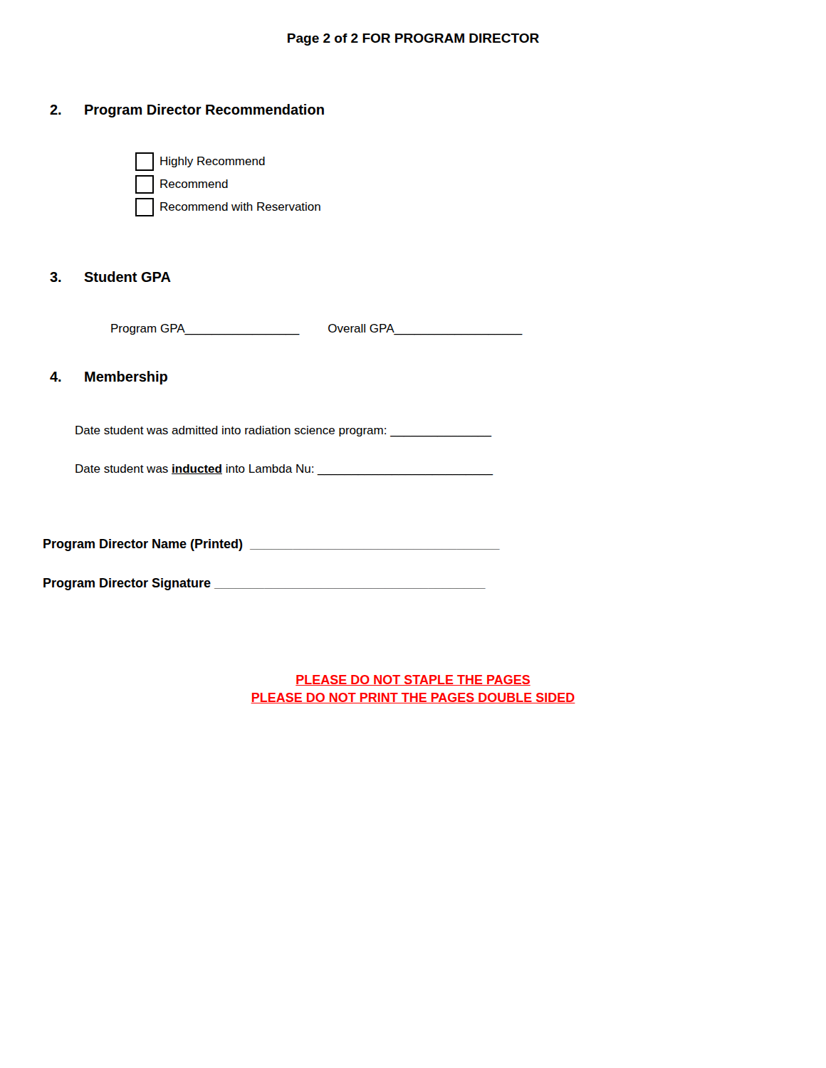Page 2 of 2 FOR PROGRAM DIRECTOR
2. Program Director Recommendation
Highly Recommend
Recommend
Recommend with Reservation
3. Student GPA
Program GPA_________________ Overall GPA___________________
4. Membership
Date student was admitted into radiation science program: _______________
Date student was inducted into Lambda Nu: __________________________
Program Director Name (Printed) ___________________________________
Program Director Signature ______________________________________
PLEASE DO NOT STAPLE THE PAGES
PLEASE DO NOT PRINT THE PAGES DOUBLE SIDED